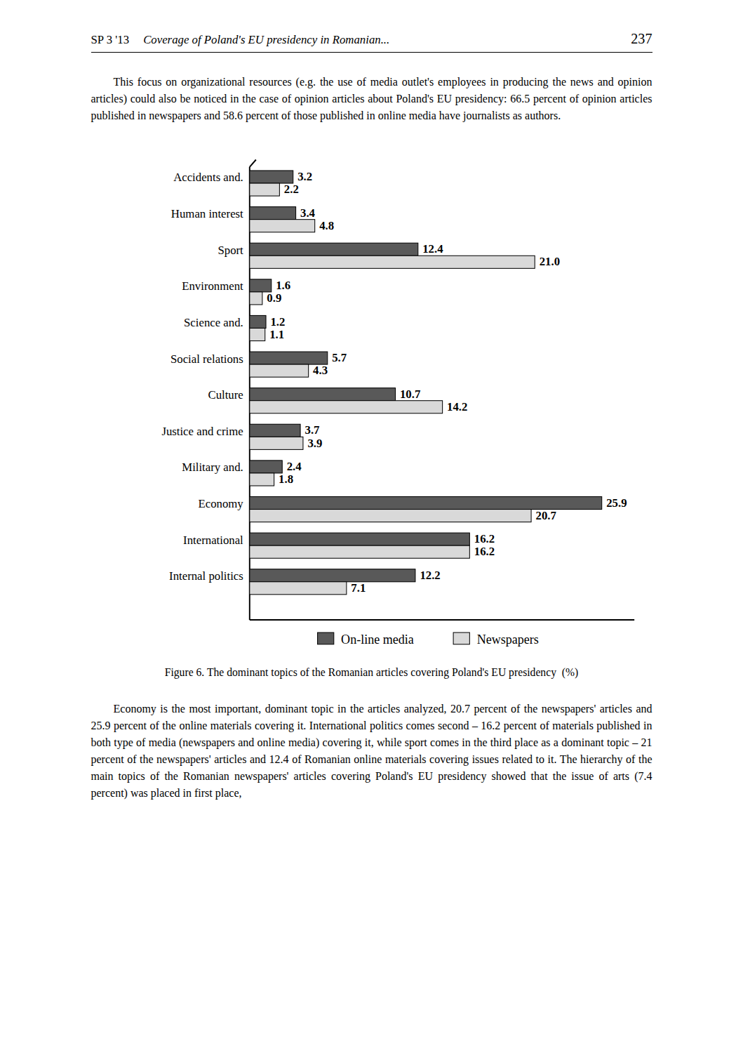SP 3 '13 Coverage of Poland's EU presidency in Romanian... 237
This focus on organizational resources (e.g. the use of media outlet's employees in producing the news and opinion articles) could also be noticed in the case of opinion articles about Poland's EU presidency: 66.5 percent of opinion articles published in newspapers and 58.6 percent of those published in online media have journalists as authors.
Accidents and. 3.2 2.2 Human interest 3.4 4.8 Sport 12.4 21.0 Environment 1.6 0.9 Science and. 1.2 1.1 Social relations 5.7 4.3 Culture 10.7 14.2 Justice and crime 3.7 3.9 Military and. 2.4 1.8 Economy 25.9 20.7 International 16.2 16.2 Internal politics 12.2 7.1 On-line media Newspapers
Figure 6. The dominant topics of the Romanian articles covering Poland's EU presidency (%)
Economy is the most important, dominant topic in the articles analyzed, 20.7 percent of the newspapers' articles and 25.9 percent of the online materials covering it. International politics comes second – 16.2 percent of materials published in both type of media (newspapers and online media) covering it, while sport comes in the third place as a dominant topic – 21 percent of the newspapers' articles and 12.4 of Romanian online materials covering issues related to it. The hierarchy of the main topics of the Romanian newspapers' articles covering Poland's EU presidency showed that the issue of arts (7.4 percent) was placed in first place,